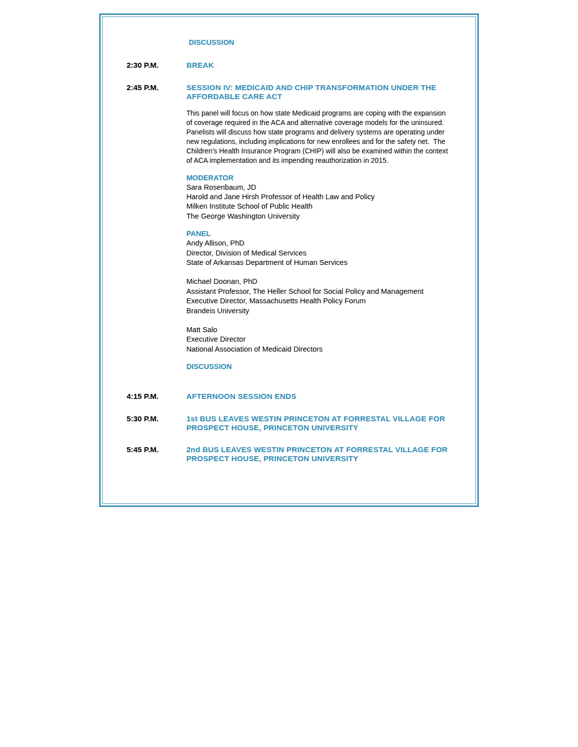DISCUSSION
| 2:30 P.M. | BREAK |
| 2:45 P.M. | SESSION IV: MEDICAID AND CHIP TRANSFORMATION UNDER THE AFFORDABLE CARE ACT This panel will focus on how state Medicaid programs are coping with the expansion of coverage required in the ACA and alternative coverage models for the uninsured. Panelists will discuss how state programs and delivery systems are operating under new regulations, including implications for new enrollees and for the safety net. The Children’s Health Insurance Program (CHIP) will also be examined within the context of ACA implementation and its impending reauthorization in 2015. MODERATOR Sara Rosenbaum, JD Harold and Jane Hirsh Professor of Health Law and Policy Milken Institute School of Public Health The George Washington University PANEL Andy Allison, PhD Director, Division of Medical Services State of Arkansas Department of Human Services Michael Doonan, PhD Assistant Professor, The Heller School for Social Policy and Management Executive Director, Massachusetts Health Policy Forum Brandeis University Matt Salo Executive Director National Association of Medicaid Directors DISCUSSION |
| 4:15 P.M. | AFTERNOON SESSION ENDS |
| 5:30 P.M. | 1st BUS LEAVES WESTIN PRINCETON AT FORRESTAL VILLAGE FOR PROSPECT HOUSE, PRINCETON UNIVERSITY |
| 5:45 P.M. | 2nd BUS LEAVES WESTIN PRINCETON AT FORRESTAL VILLAGE FOR PROSPECT HOUSE, PRINCETON UNIVERSITY |